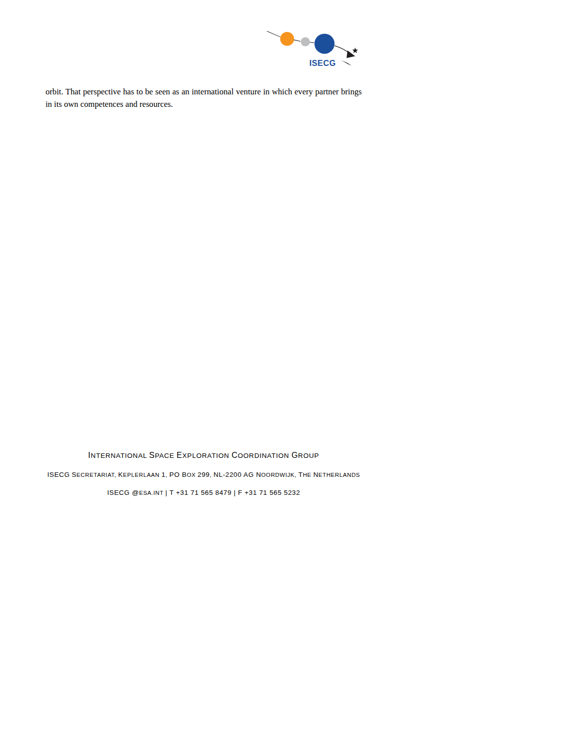ISECG
orbit. That perspective has to be seen as an international venture in which every partner brings in its own competences and resources.
INTERNATIONAL SPACE EXPLORATION COORDINATION GROUP
ISECG SECRETARIAT, KEPLERLAAN 1, PO B OX 299, NL-2200 AG N OORDWIJK, THE NETHERLANDS
ISECG @ESA.INT | T +31 71 565 8479 | F +31 71 565 5232